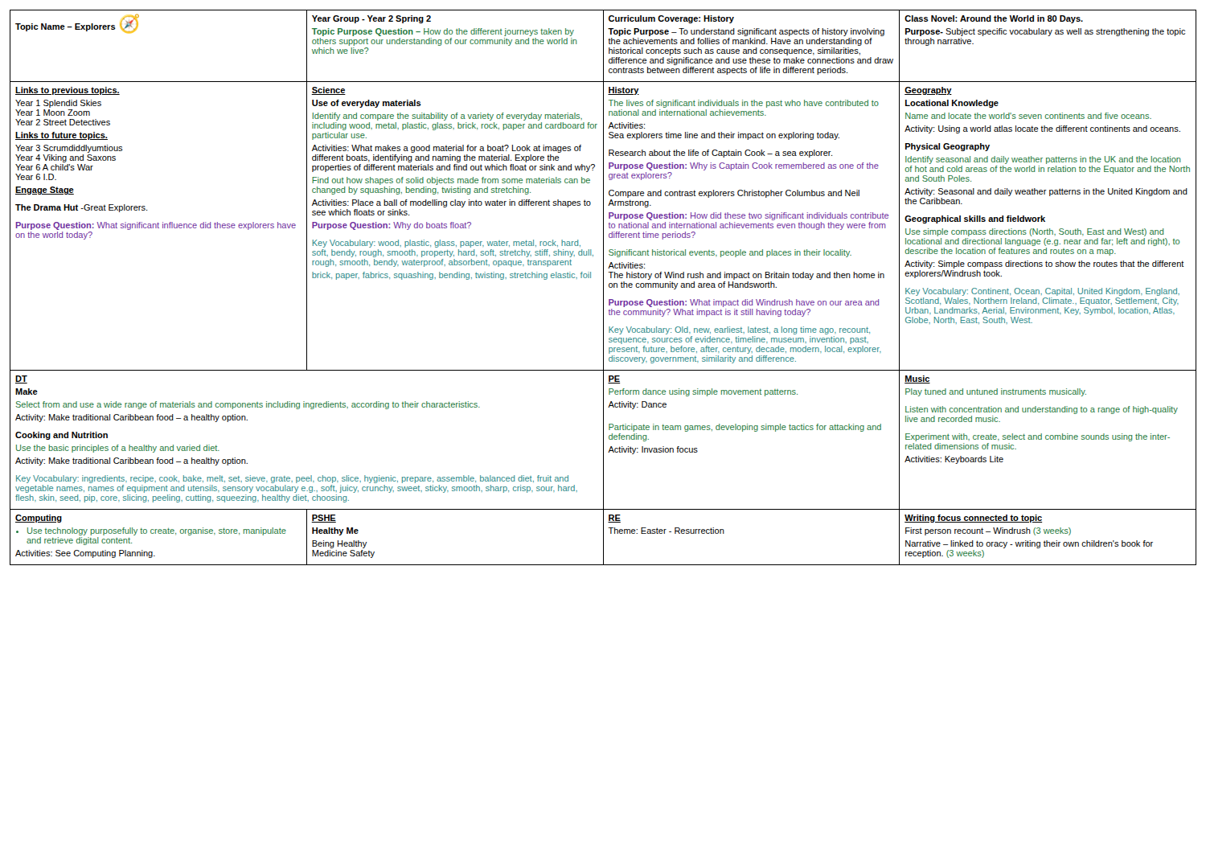| Topic Name – Explorers 🧭 | Year Group - Year 2 Spring 2 Topic Purpose Question – How do the different journeys taken by others support our understanding of our community and the world in which we live? | Curriculum Coverage: History Topic Purpose – To understand significant aspects of history involving the achievements and follies of mankind. Have an understanding of historical concepts such as cause and consequence, similarities, difference and significance and use these to make connections and draw contrasts between different aspects of life in different periods. | Class Novel: Around the World in 80 Days. Purpose- Subject specific vocabulary as well as strengthening the topic through narrative. |
| Links to previous topics. Year 1 Splendid Skies Year 1 Moon Zoom Year 2 Street Detectives Links to future topics. Year 3 Scrumdiddlyumtious Year 4 Viking and Saxons Year 6 A child's War Year 6 I.D. Engage Stage The Drama Hut -Great Explorers. Purpose Question: What significant influence did these explorers have on the world today? | Science Use of everyday materials Identify and compare the suitability of a variety of everyday materials, including wood, metal, plastic, glass, brick, rock, paper and cardboard for particular use. Activities: What makes a good material for a boat? Look at images of different boats, identifying and naming the material. Explore the properties of different materials and find out which float or sink and why? Find out how shapes of solid objects made from some materials can be changed by squashing, bending, twisting and stretching. Activities: Place a ball of modelling clay into water in different shapes to see which floats or sinks. Purpose Question: Why do boats float? Key Vocabulary: wood, plastic, glass, paper, water, metal, rock, hard, soft, bendy, rough, smooth, property, hard, soft, stretchy, stiff, shiny, dull, rough, smooth, bendy, waterproof, absorbent, opaque, transparent brick, paper, fabrics, squashing, bending, twisting, stretching elastic, foil | History The lives of significant individuals in the past who have contributed to national and international achievements. Activities: Sea explorers time line and their impact on exploring today. Research about the life of Captain Cook – a sea explorer. Purpose Question: Why is Captain Cook remembered as one of the great explorers? Compare and contrast explorers Christopher Columbus and Neil Armstrong. Purpose Question: How did these two significant individuals contribute to national and international achievements even though they were from different time periods? Significant historical events, people and places in their locality. Activities: The history of Wind rush and impact on Britain today and then home in on the community and area of Handsworth. Purpose Question: What impact did Windrush have on our area and the community? What impact is it still having today? Key Vocabulary: Old, new, earliest, latest, a long time ago, recount, sequence, sources of evidence, timeline, museum, invention, past, present, future, before, after, century, decade, modern, local, explorer, discovery, government, similarity and difference. | Geography Locational Knowledge Name and locate the world's seven continents and five oceans. Activity: Using a world atlas locate the different continents and oceans. Physical Geography Identify seasonal and daily weather patterns in the UK and the location of hot and cold areas of the world in relation to the Equator and the North and South Poles. Activity: Seasonal and daily weather patterns in the United Kingdom and the Caribbean. Geographical skills and fieldwork Use simple compass directions (North, South, East and West) and locational and directional language (e.g. near and far; left and right), to describe the location of features and routes on a map. Activity: Simple compass directions to show the routes that the different explorers/Windrush took. Key Vocabulary: Continent, Ocean, Capital, United Kingdom, England, Scotland, Wales, Northern Ireland, Climate., Equator, Settlement, City, Urban, Landmarks, Aerial, Environment, Key, Symbol, location, Atlas, Globe, North, East, South, West. |
| DT Make Select from and use a wide range of materials and components including ingredients, according to their characteristics. Activity: Make traditional Caribbean food – a healthy option. Cooking and Nutrition Use the basic principles of a healthy and varied diet. Activity: Make traditional Caribbean food – a healthy option. Key Vocabulary: ingredients, recipe, cook, bake, melt, set, sieve, grate, peel, chop, slice, hygienic, prepare, assemble, balanced diet, fruit and vegetable names, names of equipment and utensils, sensory vocabulary e.g., soft, juicy, crunchy, sweet, sticky, smooth, sharp, crisp, sour, hard, flesh, skin, seed, pip, core, slicing, peeling, cutting, squeezing, healthy diet, choosing. | PE Perform dance using simple movement patterns. Activity: Dance Participate in team games, developing simple tactics for attacking and defending. Activity: Invasion focus | Music Play tuned and untuned instruments musically. Listen with concentration and understanding to a range of high-quality live and recorded music. Experiment with, create, select and combine sounds using the inter-related dimensions of music. Activities: Keyboards Lite |
| Computing Use technology purposefully to create, organise, store, manipulate and retrieve digital content. Activities: See Computing Planning. | PSHE Healthy Me Being Healthy Medicine Safety | RE Theme: Easter - Resurrection | Writing focus connected to topic First person recount – Windrush (3 weeks) Narrative – linked to oracy - writing their own children's book for reception. (3 weeks) |